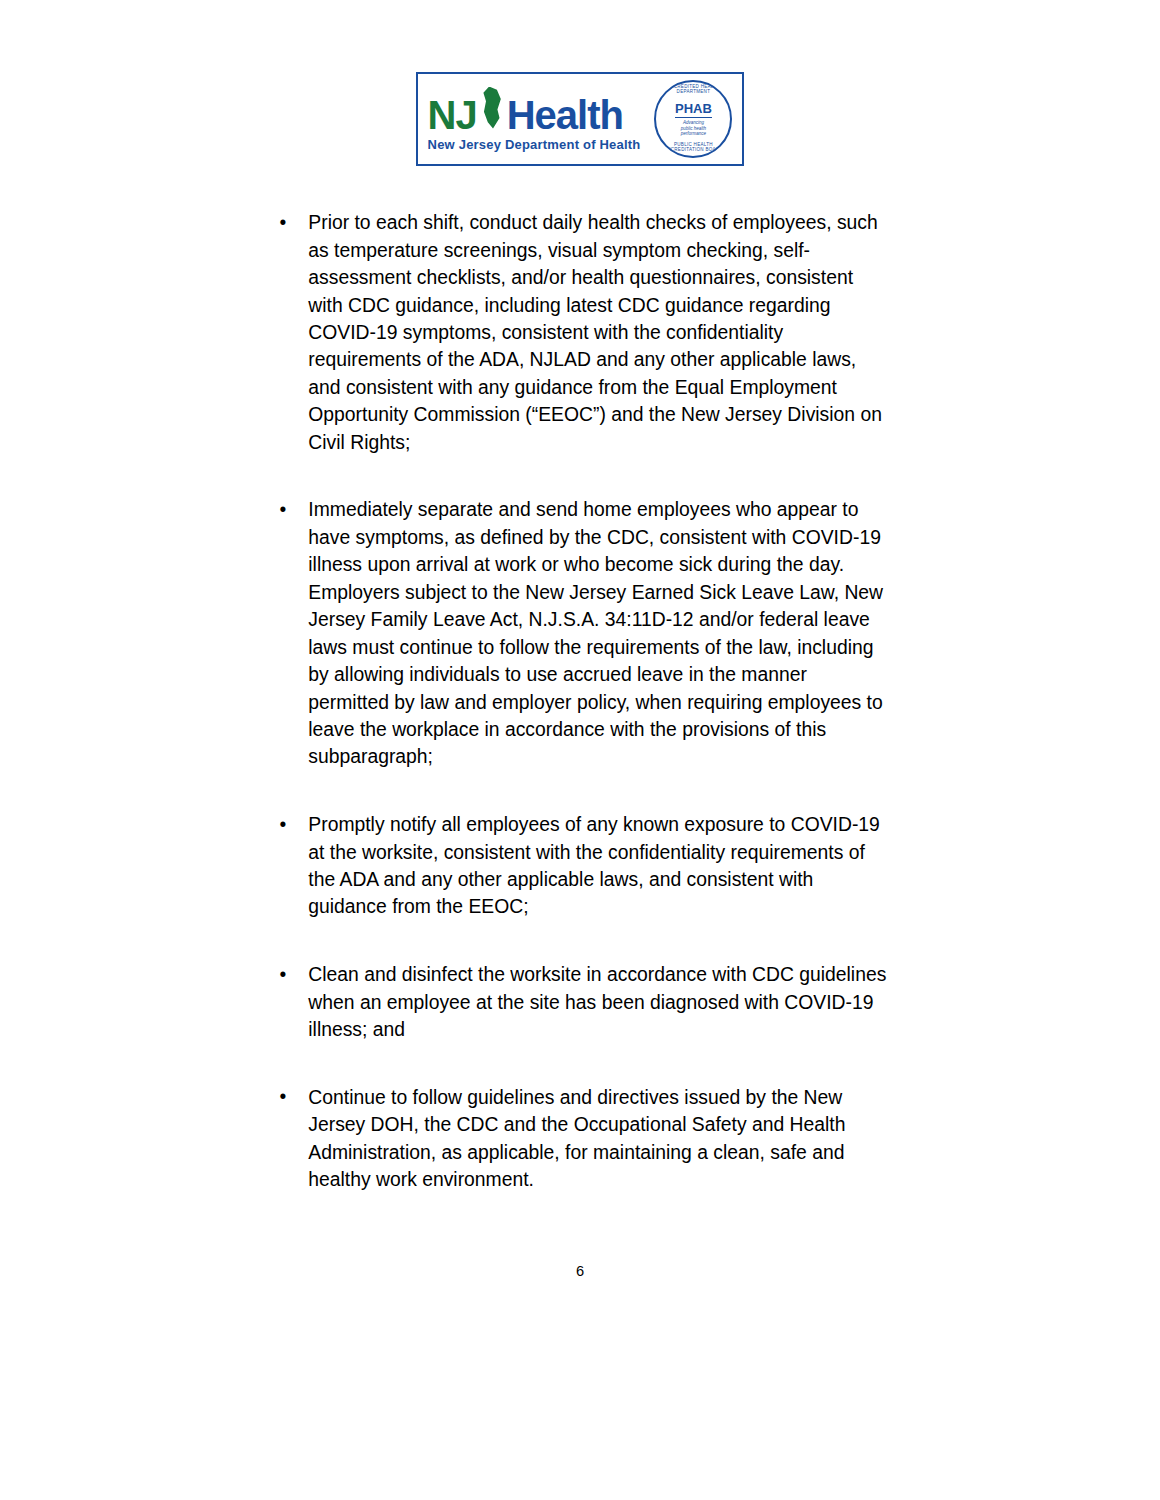NJ Health
New Jersey Department of Health
ACCREDITED HEALTH DEPARTMENT PHAB Advancing
public health
performance PUBLIC HEALTH ACCREDITATION BOARD
Prior to each shift, conduct daily health checks of employees, such as temperature screenings, visual symptom checking, self- assessment checklists, and/or health questionnaires, consistent with CDC guidance, including latest CDC guidance regarding COVID-19 symptoms, consistent with the confidentiality requirements of the ADA, NJLAD and any other applicable laws, and consistent with any guidance from the Equal Employment Opportunity Commission (“EEOC”) and the New Jersey Division on Civil Rights;
Immediately separate and send home employees who appear to have symptoms, as defined by the CDC, consistent with COVID-19 illness upon arrival at work or who become sick during the day. Employers subject to the New Jersey Earned Sick Leave Law, New Jersey Family Leave Act, N.J.S.A. 34:11D-12 and/or federal leave laws must continue to follow the requirements of the law, including by allowing individuals to use accrued leave in the manner permitted by law and employer policy, when requiring employees to leave the workplace in accordance with the provisions of this subparagraph;
Promptly notify all employees of any known exposure to COVID-19 at the worksite, consistent with the confidentiality requirements of the ADA and any other applicable laws, and consistent with guidance from the EEOC;
Clean and disinfect the worksite in accordance with CDC guidelines when an employee at the site has been diagnosed with COVID-19 illness; and
Continue to follow guidelines and directives issued by the New Jersey DOH, the CDC and the Occupational Safety and Health Administration, as applicable, for maintaining a clean, safe and healthy work environment.
6